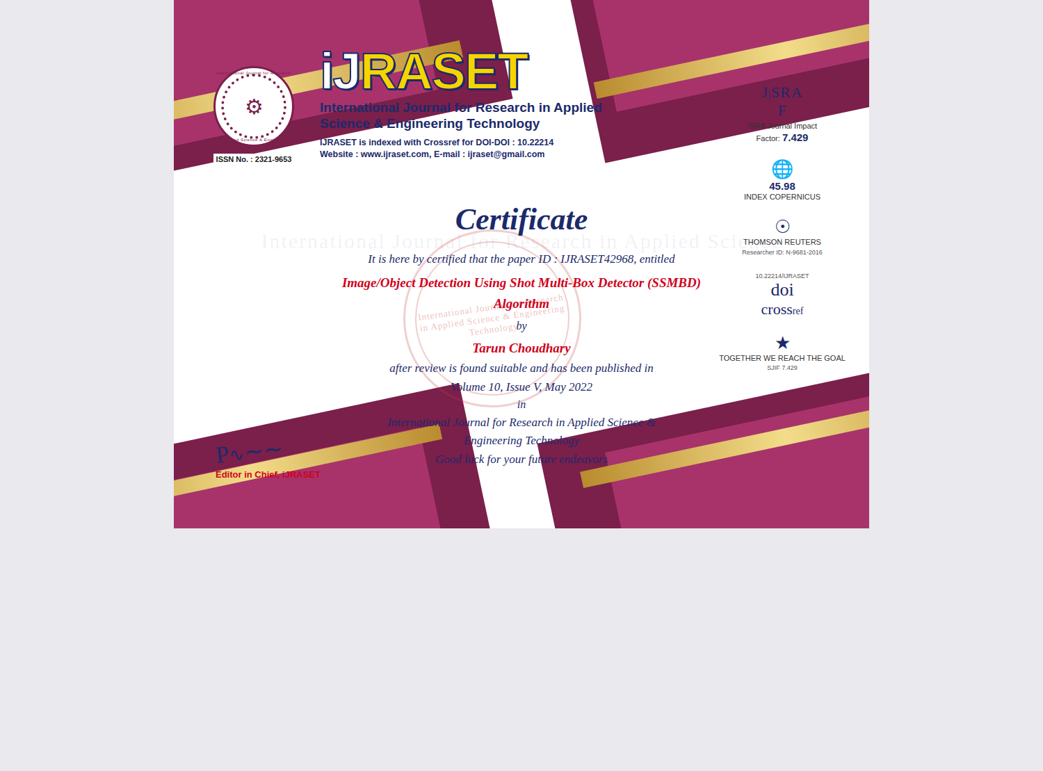International Journal for Research
⚙
in Applied Science & Engineering
ISSN No. : 2321-9653
iJRASET
International Journal for Research in Applied
Science & Engineering Technology
IJRASET is indexed with Crossref for DOI-DOI : 10.22214
Website : www.ijraset.com, E-mail : ijraset@gmail.com
J|SRA
F
ISRA Journal Impact
Factor: 7.429
🌐
45.98
INDEX COPERNICUS
☉
THOMSON REUTERS
Researcher ID: N-9681-2016
10.22214/IJRASET
doi
cross ref
★
TOGETHER WE REACH THE GOAL
SJIF 7.429
International Journal for Research in Applied Science
International Journal for Research
in Applied Science & Engineering
Technology
Certificate
It is here by certified that the paper ID : IJRASET42968, entitled
Image/Object Detection Using Shot Multi-Box Detector (SSMBD)
Algorithm
by
Tarun Choudhary
after review is found suitable and has been published in
Volume 10, Issue V, May 2022
in
International Journal for Research in Applied Science &
Engineering Technology
Good luck for your future endeavors
P∿∼∼
Editor in Chief, iJRASET